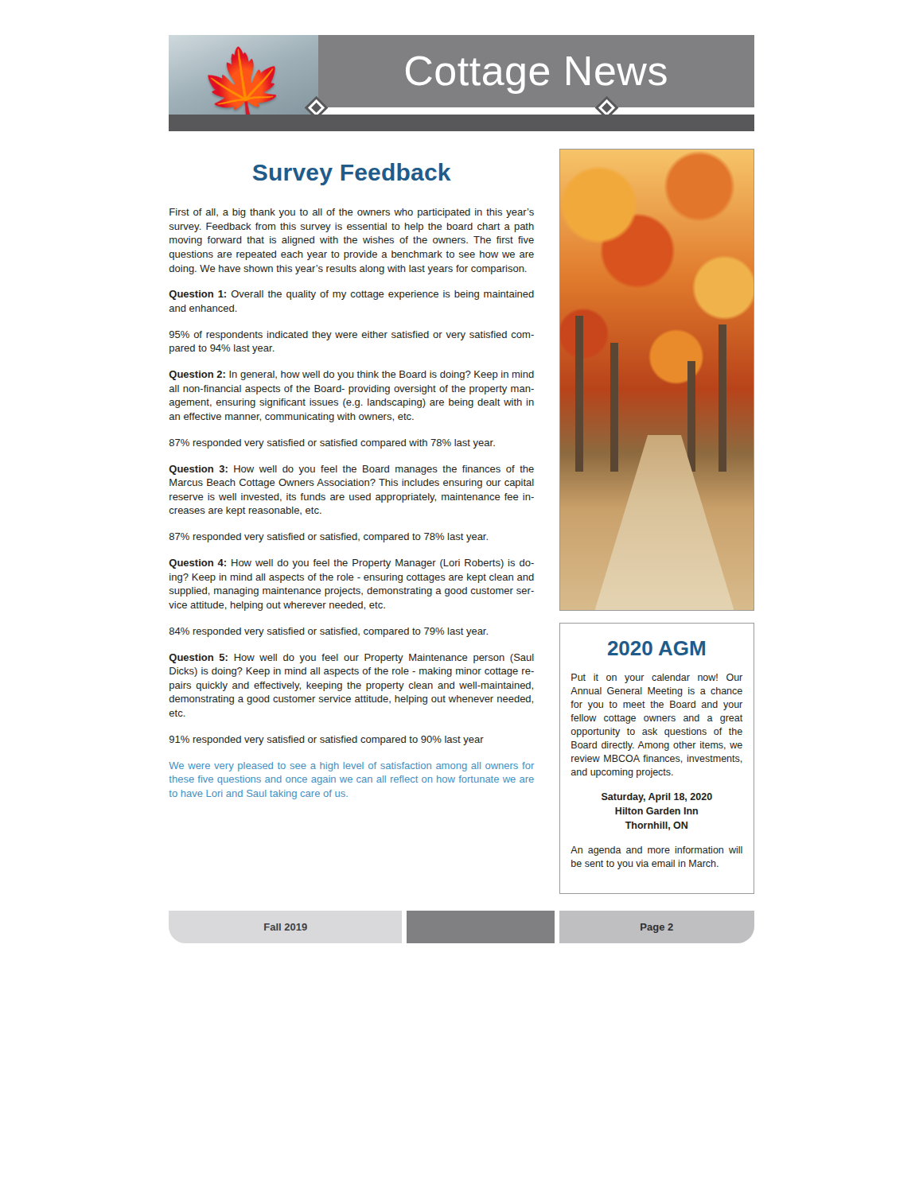🍁
Cottage News
Survey Feedback
First of all, a big thank you to all of the owners who participated in this year’s survey. Feedback from this survey is essential to help the board chart a path moving forward that is aligned with the wishes of the owners. The first five questions are repeated each year to provide a benchmark to see how we are doing. We have shown this year’s results along with last years for comparison.
Question 1: Overall the quality of my cottage experience is being maintained and enhanced.
95% of respondents indicated they were either satisfied or very satisfied compared to 94% last year.
Question 2: In general, how well do you think the Board is doing? Keep in mind all non-financial aspects of the Board- providing oversight of the property management, ensuring significant issues (e.g. landscaping) are being dealt with in an effective manner, communicating with owners, etc.
87% responded very satisfied or satisfied compared with 78% last year.
Question 3: How well do you feel the Board manages the finances of the Marcus Beach Cottage Owners Association? This includes ensuring our capital reserve is well invested, its funds are used appropriately, maintenance fee increases are kept reasonable, etc.
87% responded very satisfied or satisfied, compared to 78% last year.
Question 4: How well do you feel the Property Manager (Lori Roberts) is doing? Keep in mind all aspects of the role - ensuring cottages are kept clean and supplied, managing maintenance projects, demonstrating a good customer service attitude, helping out wherever needed, etc.
84% responded very satisfied or satisfied, compared to 79% last year.
Question 5: How well do you feel our Property Maintenance person (Saul Dicks) is doing? Keep in mind all aspects of the role - making minor cottage repairs quickly and effectively, keeping the property clean and well-maintained, demonstrating a good customer service attitude, helping out whenever needed, etc.
91% responded very satisfied or satisfied compared to 90% last year
We were very pleased to see a high level of satisfaction among all owners for these five questions and once again we can all reflect on how fortunate we are to have Lori and Saul taking care of us.
2020 AGM
Put it on your calendar now! Our Annual General Meeting is a chance for you to meet the Board and your fellow cottage owners and a great opportunity to ask questions of the Board directly. Among other items, we review MBCOA finances, investments, and upcoming projects.
Saturday, April 18, 2020
Hilton Garden Inn
Thornhill, ON
An agenda and more information will be sent to you via email in March.
Fall 2019
Page 2